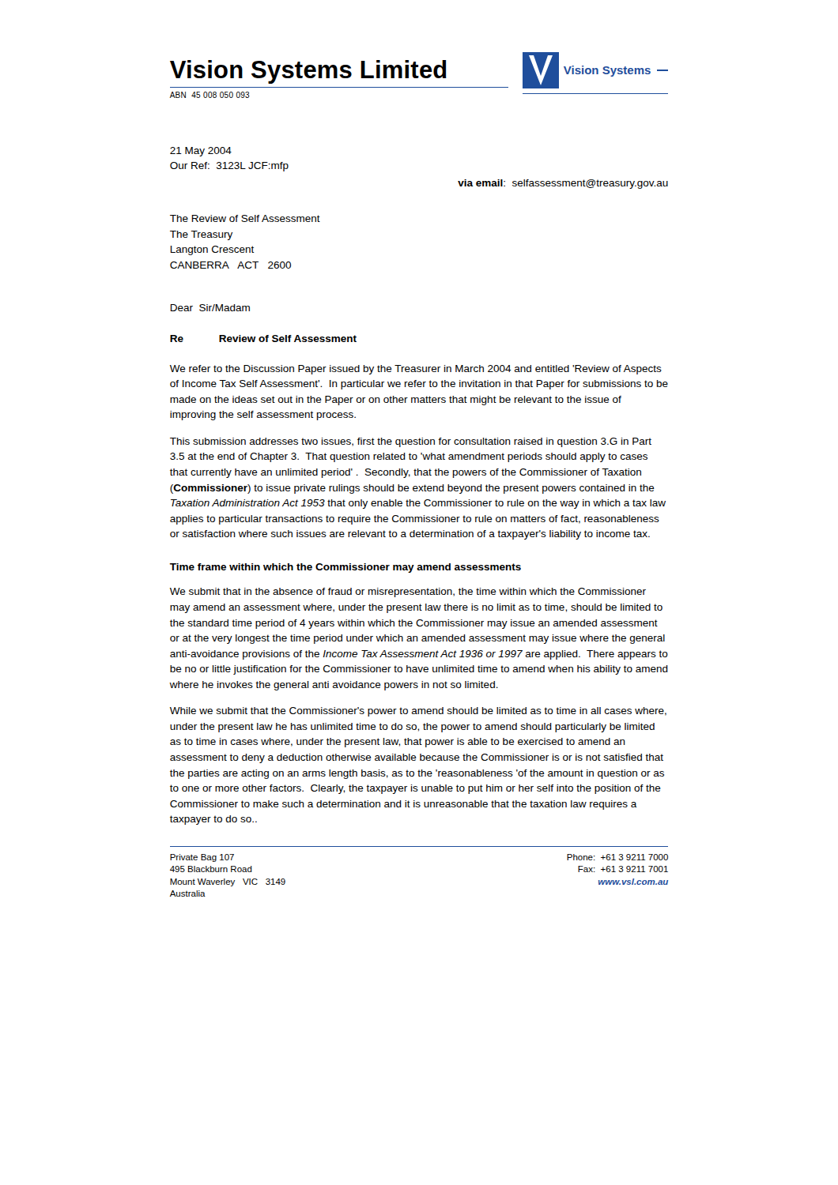Vision Systems Limited
ABN 45 008 050 093
Vision Systems
21 May 2004
Our Ref: 3123L JCF:mfp
via email: selfassessment@treasury.gov.au
The Review of Self Assessment
The Treasury
Langton Crescent
CANBERRA ACT 2600
Dear Sir/Madam
Re Review of Self Assessment
We refer to the Discussion Paper issued by the Treasurer in March 2004 and entitled 'Review of Aspects of Income Tax Self Assessment'. In particular we refer to the invitation in that Paper for submissions to be made on the ideas set out in the Paper or on other matters that might be relevant to the issue of improving the self assessment process.
This submission addresses two issues, first the question for consultation raised in question 3.G in Part 3.5 at the end of Chapter 3. That question related to 'what amendment periods should apply to cases that currently have an unlimited period' . Secondly, that the powers of the Commissioner of Taxation (Commissioner) to issue private rulings should be extend beyond the present powers contained in the Taxation Administration Act 1953 that only enable the Commissioner to rule on the way in which a tax law applies to particular transactions to require the Commissioner to rule on matters of fact, reasonableness or satisfaction where such issues are relevant to a determination of a taxpayer's liability to income tax.
Time frame within which the Commissioner may amend assessments
We submit that in the absence of fraud or misrepresentation, the time within which the Commissioner may amend an assessment where, under the present law there is no limit as to time, should be limited to the standard time period of 4 years within which the Commissioner may issue an amended assessment or at the very longest the time period under which an amended assessment may issue where the general anti-avoidance provisions of the Income Tax Assessment Act 1936 or 1997 are applied. There appears to be no or little justification for the Commissioner to have unlimited time to amend when his ability to amend where he invokes the general anti avoidance powers in not so limited.
While we submit that the Commissioner's power to amend should be limited as to time in all cases where, under the present law he has unlimited time to do so, the power to amend should particularly be limited as to time in cases where, under the present law, that power is able to be exercised to amend an assessment to deny a deduction otherwise available because the Commissioner is or is not satisfied that the parties are acting on an arms length basis, as to the 'reasonableness 'of the amount in question or as to one or more other factors. Clearly, the taxpayer is unable to put him or her self into the position of the Commissioner to make such a determination and it is unreasonable that the taxation law requires a taxpayer to do so..
Private Bag 107
495 Blackburn Road
Mount Waverley VIC 3149
Australia
Phone: +61 3 9211 7000
Fax: +61 3 9211 7001
www.vsl.com.au